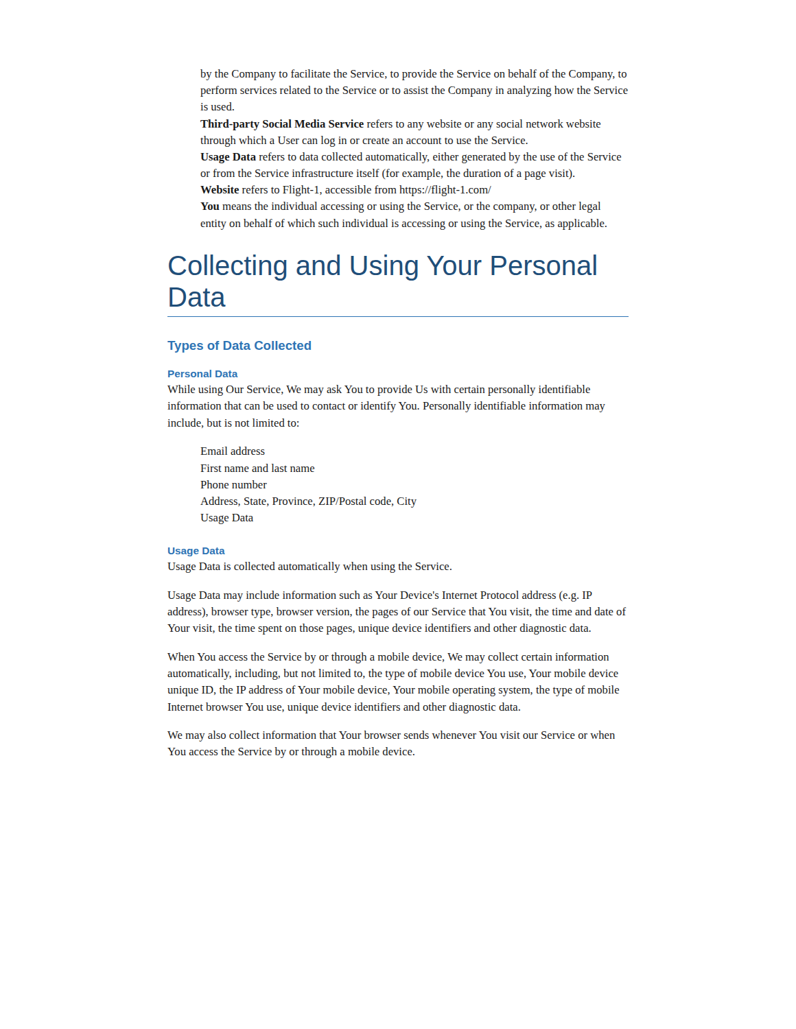by the Company to facilitate the Service, to provide the Service on behalf of the Company, to perform services related to the Service or to assist the Company in analyzing how the Service is used.
Third-party Social Media Service refers to any website or any social network website through which a User can log in or create an account to use the Service.
Usage Data refers to data collected automatically, either generated by the use of the Service or from the Service infrastructure itself (for example, the duration of a page visit).
Website refers to Flight-1, accessible from https://flight-1.com/
You means the individual accessing or using the Service, or the company, or other legal entity on behalf of which such individual is accessing or using the Service, as applicable.
Collecting and Using Your Personal Data
Types of Data Collected
Personal Data
While using Our Service, We may ask You to provide Us with certain personally identifiable information that can be used to contact or identify You. Personally identifiable information may include, but is not limited to:
Email address
First name and last name
Phone number
Address, State, Province, ZIP/Postal code, City
Usage Data
Usage Data
Usage Data is collected automatically when using the Service.
Usage Data may include information such as Your Device's Internet Protocol address (e.g. IP address), browser type, browser version, the pages of our Service that You visit, the time and date of Your visit, the time spent on those pages, unique device identifiers and other diagnostic data.
When You access the Service by or through a mobile device, We may collect certain information automatically, including, but not limited to, the type of mobile device You use, Your mobile device unique ID, the IP address of Your mobile device, Your mobile operating system, the type of mobile Internet browser You use, unique device identifiers and other diagnostic data.
We may also collect information that Your browser sends whenever You visit our Service or when You access the Service by or through a mobile device.